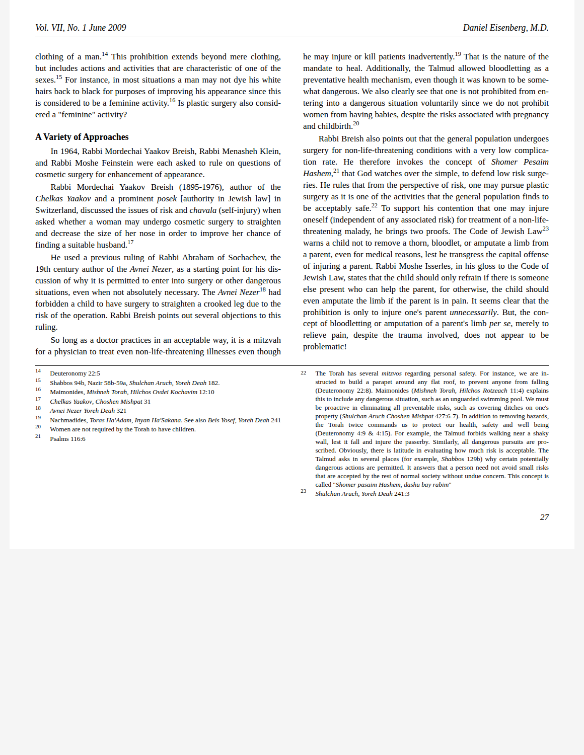Vol. VII, No. 1 June 2009 Daniel Eisenberg, M.D.
clothing of a man.14 This prohibition extends beyond mere clothing, but includes actions and activities that are characteristic of one of the sexes.15 For instance, in most situations a man may not dye his white hairs back to black for purposes of improving his appearance since this is considered to be a feminine activity.16 Is plastic surgery also considered a "feminine" activity?
A Variety of Approaches
In 1964, Rabbi Mordechai Yaakov Breish, Rabbi Menasheh Klein, and Rabbi Moshe Feinstein were each asked to rule on questions of cosmetic surgery for enhancement of appearance.
Rabbi Mordechai Yaakov Breish (1895-1976), author of the Chelkas Yaakov and a prominent posek [authority in Jewish law] in Switzerland, discussed the issues of risk and chavala (self-injury) when asked whether a woman may undergo cosmetic surgery to straighten and decrease the size of her nose in order to improve her chance of finding a suitable husband.17
He used a previous ruling of Rabbi Abraham of Sochachev, the 19th century author of the Avnei Nezer, as a starting point for his discussion of why it is permitted to enter into surgery or other dangerous situations, even when not absolutely necessary. The Avnei Nezer18 had forbidden a child to have surgery to straighten a crooked leg due to the risk of the operation. Rabbi Breish points out several objections to this ruling.
So long as a doctor practices in an acceptable way, it is a mitzvah for a physician to treat even non-life-threatening illnesses even though he may injure or kill patients inadvertently.19 That is the nature of the mandate to heal. Additionally, the Talmud allowed bloodletting as a preventative health mechanism, even though it was known to be somewhat dangerous. We also clearly see that one is not prohibited from entering into a dangerous situation voluntarily since we do not prohibit women from having babies, despite the risks associated with pregnancy and childbirth.20
Rabbi Breish also points out that the general population undergoes surgery for non-life-threatening conditions with a very low complication rate. He therefore invokes the concept of Shomer Pesaim Hashem,21 that God watches over the simple, to defend low risk surgeries. He rules that from the perspective of risk, one may pursue plastic surgery as it is one of the activities that the general population finds to be acceptably safe.22 To support his contention that one may injure oneself (independent of any associated risk) for treatment of a non-life-threatening malady, he brings two proofs. The Code of Jewish Law23 warns a child not to remove a thorn, bloodlet, or amputate a limb from a parent, even for medical reasons, lest he transgress the capital offense of injuring a parent. Rabbi Moshe Isserles, in his gloss to the Code of Jewish Law, states that the child should only refrain if there is someone else present who can help the parent, for otherwise, the child should even amputate the limb if the parent is in pain. It seems clear that the prohibition is only to injure one's parent unnecessarily. But, the concept of bloodletting or amputation of a parent's limb per se, merely to relieve pain, despite the trauma involved, does not appear to be problematic!
Deuteronomy 22:5
Shabbos 94b, Nazir 58b-59a, Shulchan Aruch, Yoreh Deah 182.
Maimonides, Mishneh Torah, Hilchos Ovdei Kochavim 12:10
Chelkas Yaakov, Choshen Mishpat 31
Avnei Nezer Yoreh Deah 321
Nachmadides, Toras Ha'Adam, Inyan Ha'Sakana. See also Beis Yosef, Yoreh Deah 241
Women are not required by the Torah to have children.
Psalms 116:6
The Torah has several mitzvos regarding personal safety. For instance, we are instructed to build a parapet around any flat roof, to prevent anyone from falling (Deuteronomy 22:8). Maimonides (Mishneh Torah, Hilchos Rotzeach 11:4) explains this to include any dangerous situation, such as an unguarded swimming pool. We must be proactive in eliminating all preventable risks, such as covering ditches on one's property (Shulchan Aruch Choshen Mishpat 427:6-7). In addition to removing hazards, the Torah twice commands us to protect our health, safety and well being (Deuteronomy 4:9 & 4:15). For example, the Talmud forbids walking near a shaky wall, lest it fall and injure the passerby. Similarly, all dangerous pursuits are proscribed. Obviously, there is latitude in evaluating how much risk is acceptable. The Talmud asks in several places (for example, Shabbos 129b) why certain potentially dangerous actions are permitted. It answers that a person need not avoid small risks that are accepted by the rest of normal society without undue concern. This concept is called "Shomer pasaim Hashem, dashu bay rabim"
Shulchan Aruch, Yoreh Deah 241:3
27